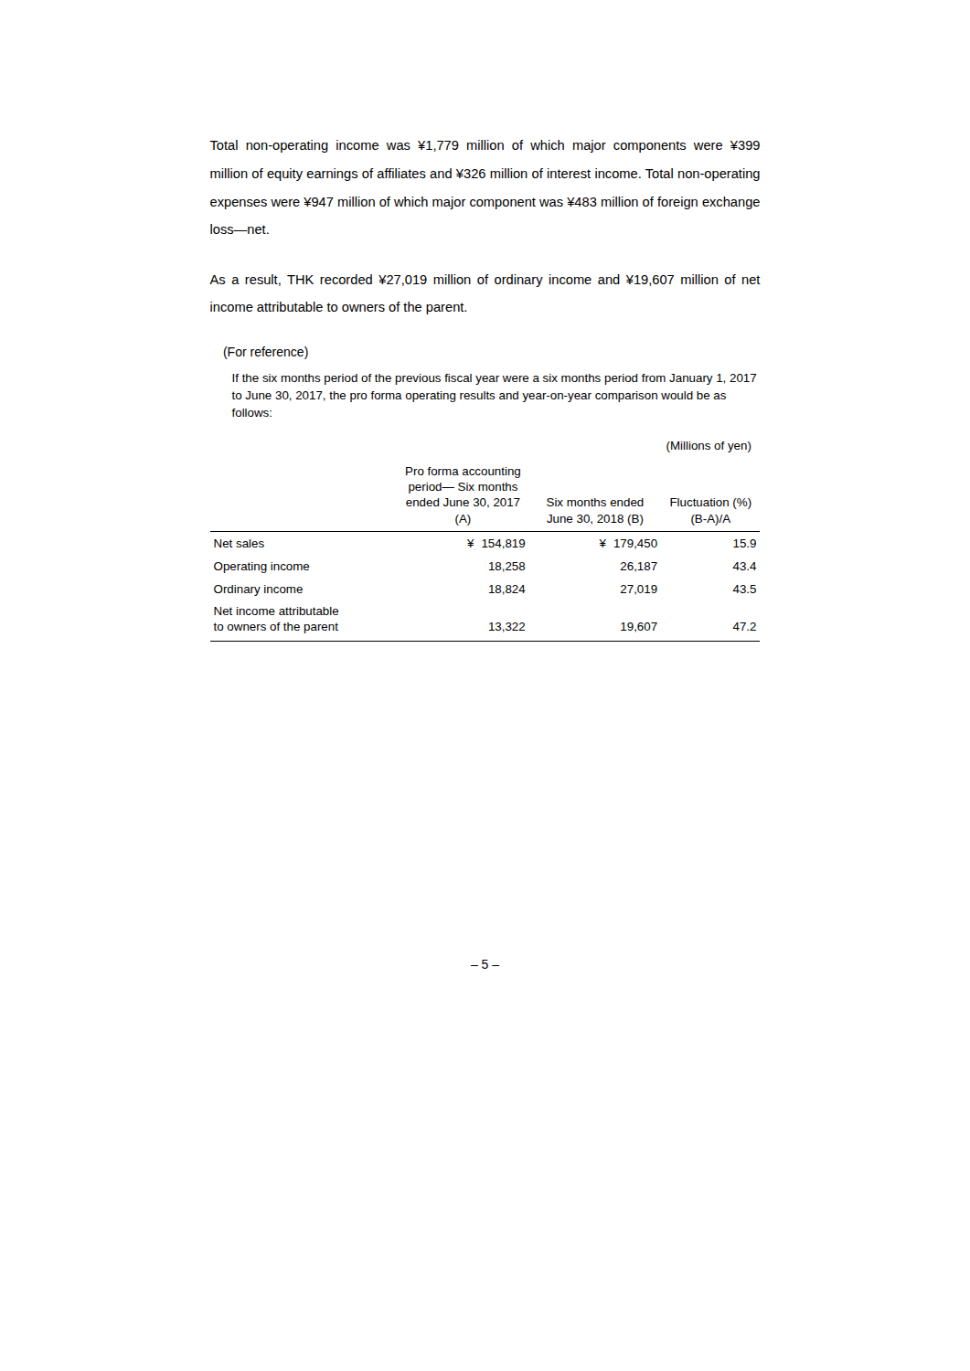Total non-operating income was ¥1,779 million of which major components were ¥399 million of equity earnings of affiliates and ¥326 million of interest income. Total non-operating expenses were ¥947 million of which major component was ¥483 million of foreign exchange loss—net.
As a result, THK recorded ¥27,019 million of ordinary income and ¥19,607 million of net income attributable to owners of the parent.
(For reference)
If the six months period of the previous fiscal year were a six months period from January 1, 2017 to June 30, 2017, the pro forma operating results and year-on-year comparison would be as follows:
(Millions of yen)
| | Pro forma accounting period— Six months ended June 30, 2017 (A) | Six months ended June 30, 2018 (B) | Fluctuation (%) (B-A)/A |
| --- | --- | --- | --- |
| Net sales | ¥ 154,819 | ¥ 179,450 | 15.9 |
| Operating income | 18,258 | 26,187 | 43.4 |
| Ordinary income | 18,824 | 27,019 | 43.5 |
| Net income attributable to owners of the parent | 13,322 | 19,607 | 47.2 |
– 5 –